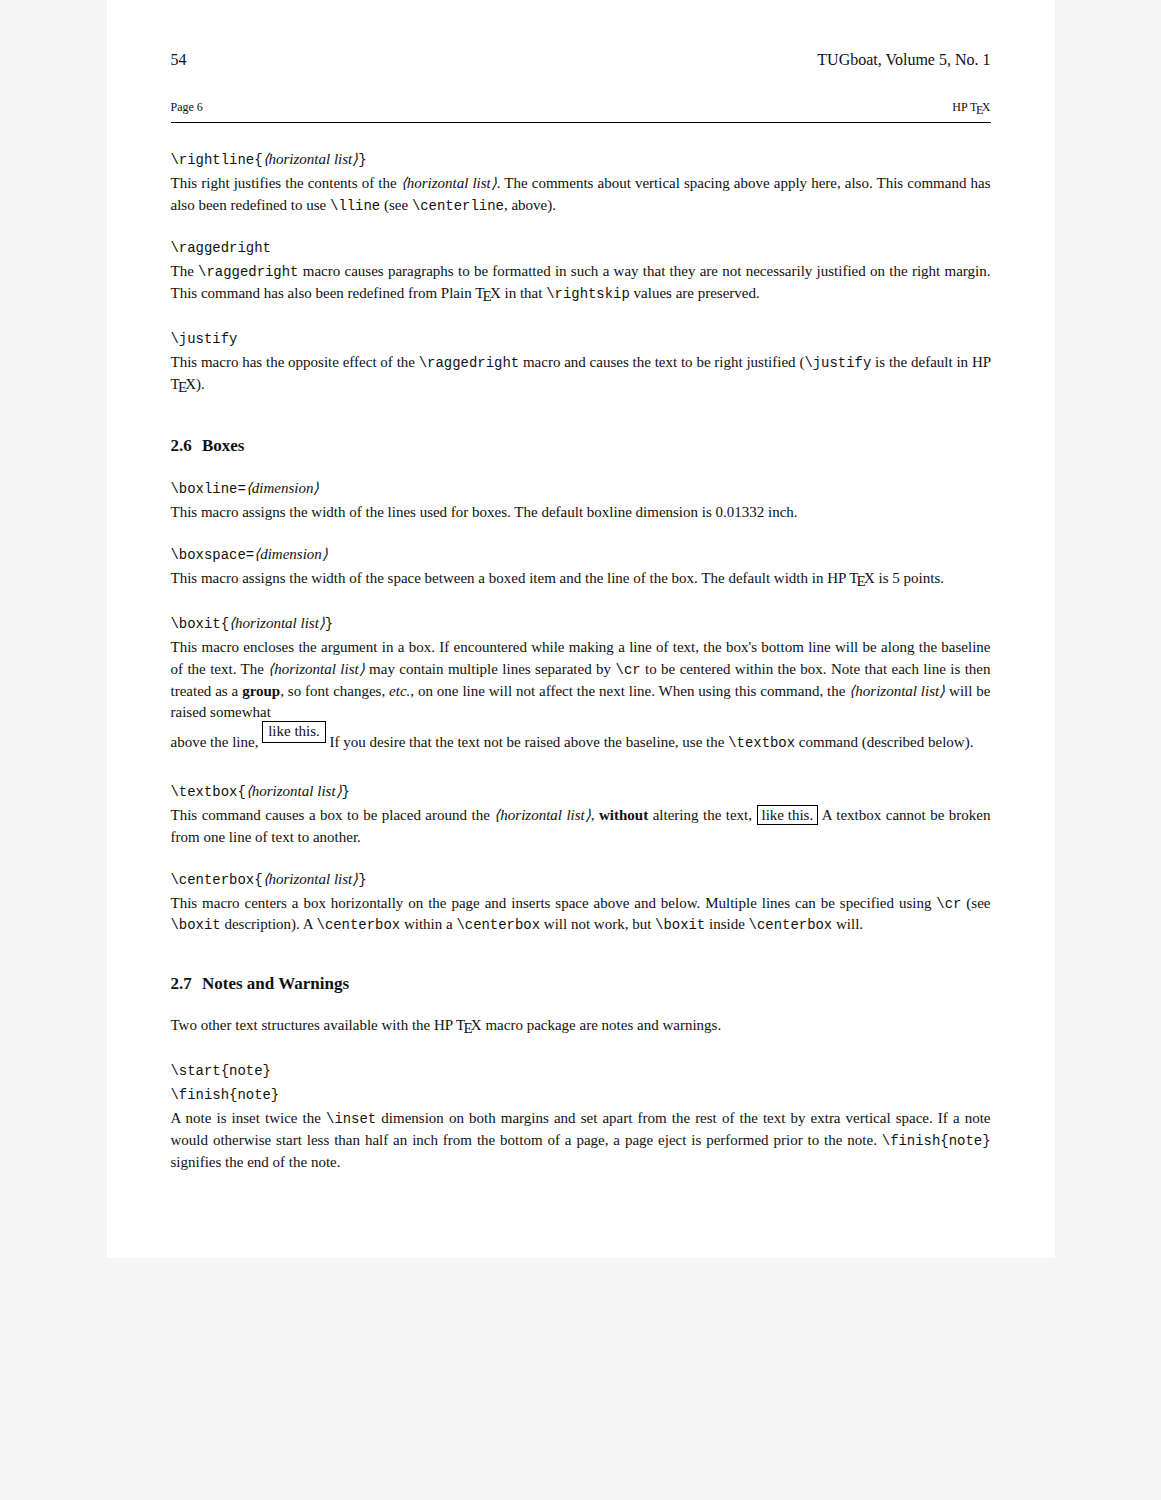54 TUGboat, Volume 5, No. 1
Page 6 HP TEX
\rightline{⟨horizontal list⟩}
This right justifies the contents of the ⟨horizontal list⟩. The comments about vertical spacing above apply here, also. This command has also been redefined to use \lline (see \centerline, above).
\raggedright
The \raggedright macro causes paragraphs to be formatted in such a way that they are not necessarily justified on the right margin. This command has also been redefined from Plain TEX in that \rightskip values are preserved.
\justify
This macro has the opposite effect of the \raggedright macro and causes the text to be right justified (\justify is the default in HP TEX).
2.6 Boxes
\boxline=⟨dimension⟩
This macro assigns the width of the lines used for boxes. The default boxline dimension is 0.01332 inch.
\boxspace=⟨dimension⟩
This macro assigns the width of the space between a boxed item and the line of the box. The default width in HP TEX is 5 points.
\boxit{⟨horizontal list⟩}
This macro encloses the argument in a box. If encountered while making a line of text, the box's bottom line will be along the baseline of the text. The ⟨horizontal list⟩ may contain multiple lines separated by \cr to be centered within the box. Note that each line is then treated as a group, so font changes, etc., on one line will not affect the next line. When using this command, the ⟨horizontal list⟩ will be raised somewhat
above the line, like this. If you desire that the text not be raised above the baseline, use the \textbox command (described below).
\textbox{⟨horizontal list⟩}
This command causes a box to be placed around the ⟨horizontal list⟩, without altering the text, like this. A textbox cannot be broken from one line of text to another.
\centerbox{⟨horizontal list⟩}
This macro centers a box horizontally on the page and inserts space above and below. Multiple lines can be specified using \cr (see \boxit description). A \centerbox within a \centerbox will not work, but \boxit inside \centerbox will.
2.7 Notes and Warnings
Two other text structures available with the HP TEX macro package are notes and warnings.
\start{note}
\finish{note}
A note is inset twice the \inset dimension on both margins and set apart from the rest of the text by extra vertical space. If a note would otherwise start less than half an inch from the bottom of a page, a page eject is performed prior to the note. \finish{note} signifies the end of the note.